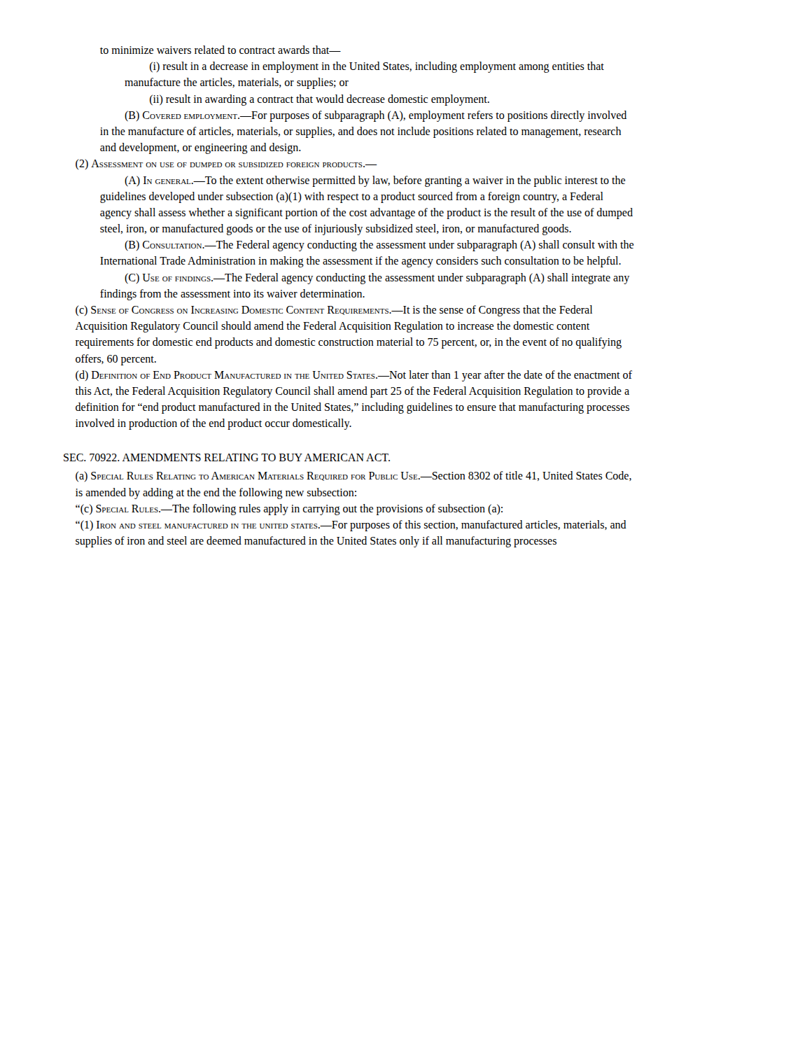to minimize waivers related to contract awards that—
(i) result in a decrease in employment in the United States, including employment among entities that manufacture the articles, materials, or supplies; or
(ii) result in awarding a contract that would decrease domestic employment.
(B) Covered employment.—For purposes of subparagraph (A), employment refers to positions directly involved in the manufacture of articles, materials, or supplies, and does not include positions related to management, research and development, or engineering and design.
(2) Assessment on use of dumped or subsidized foreign products.—
(A) In general.—To the extent otherwise permitted by law, before granting a waiver in the public interest to the guidelines developed under subsection (a)(1) with respect to a product sourced from a foreign country, a Federal agency shall assess whether a significant portion of the cost advantage of the product is the result of the use of dumped steel, iron, or manufactured goods or the use of injuriously subsidized steel, iron, or manufactured goods.
(B) Consultation.—The Federal agency conducting the assessment under subparagraph (A) shall consult with the International Trade Administration in making the assessment if the agency considers such consultation to be helpful.
(C) Use of findings.—The Federal agency conducting the assessment under subparagraph (A) shall integrate any findings from the assessment into its waiver determination.
(c) Sense of Congress on Increasing Domestic Content Requirements.—It is the sense of Congress that the Federal Acquisition Regulatory Council should amend the Federal Acquisition Regulation to increase the domestic content requirements for domestic end products and domestic construction material to 75 percent, or, in the event of no qualifying offers, 60 percent.
(d) Definition of End Product Manufactured in the United States.—Not later than 1 year after the date of the enactment of this Act, the Federal Acquisition Regulatory Council shall amend part 25 of the Federal Acquisition Regulation to provide a definition for “end product manufactured in the United States,” including guidelines to ensure that manufacturing processes involved in production of the end product occur domestically.
SEC. 70922. AMENDMENTS RELATING TO BUY AMERICAN ACT.
(a) Special Rules Relating to American Materials Required for Public Use.—Section 8302 of title 41, United States Code, is amended by adding at the end the following new subsection:
“(c) Special Rules.—The following rules apply in carrying out the provisions of subsection (a):
“(1) Iron and steel manufactured in the united states.—For purposes of this section, manufactured articles, materials, and supplies of iron and steel are deemed manufactured in the United States only if all manufacturing processes